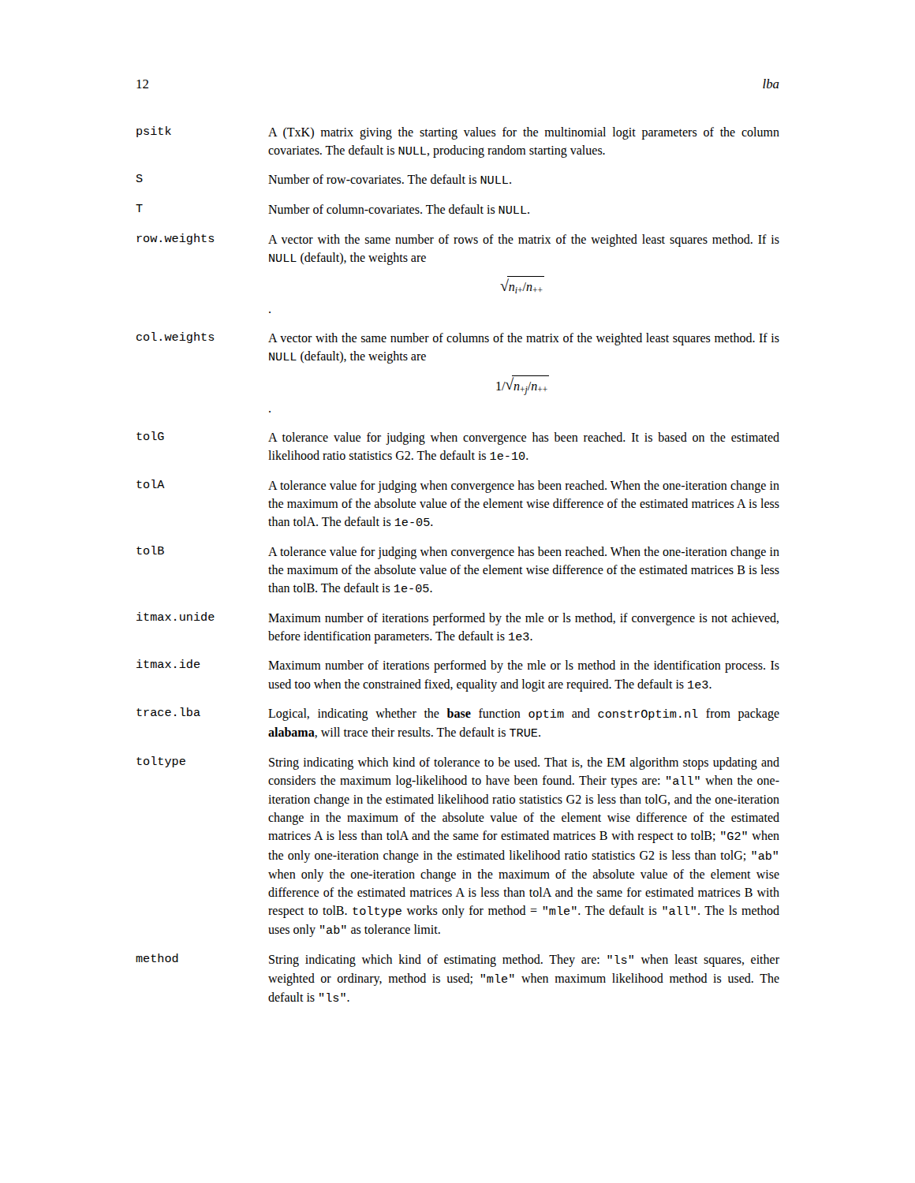12 lba
psitk
A (TxK) matrix giving the starting values for the multinomial logit parameters of the column covariates. The default is NULL, producing random starting values.
S
Number of row-covariates. The default is NULL.
T
Number of column-covariates. The default is NULL.
row.weights
A vector with the same number of rows of the matrix of the weighted least squares method. If is NULL (default), the weights are
ni+/n++
.
col.weights
A vector with the same number of columns of the matrix of the weighted least squares method. If is NULL (default), the weights are
1/n+j/n++
.
tolG
A tolerance value for judging when convergence has been reached. It is based on the estimated likelihood ratio statistics G2. The default is 1e-10.
tolA
A tolerance value for judging when convergence has been reached. When the one-iteration change in the maximum of the absolute value of the element wise difference of the estimated matrices A is less than tolA. The default is 1e-05.
tolB
A tolerance value for judging when convergence has been reached. When the one-iteration change in the maximum of the absolute value of the element wise difference of the estimated matrices B is less than tolB. The default is 1e-05.
itmax.unide
Maximum number of iterations performed by the mle or ls method, if convergence is not achieved, before identification parameters. The default is 1e3.
itmax.ide
Maximum number of iterations performed by the mle or ls method in the identification process. Is used too when the constrained fixed, equality and logit are required. The default is 1e3.
trace.lba
Logical, indicating whether the base function optim and constrOptim.nl from package alabama, will trace their results. The default is TRUE.
toltype
String indicating which kind of tolerance to be used. That is, the EM algorithm stops updating and considers the maximum log-likelihood to have been found. Their types are: "all" when the one-iteration change in the estimated likelihood ratio statistics G2 is less than tolG, and the one-iteration change in the maximum of the absolute value of the element wise difference of the estimated matrices A is less than tolA and the same for estimated matrices B with respect to tolB; "G2" when the only one-iteration change in the estimated likelihood ratio statistics G2 is less than tolG; "ab" when only the one-iteration change in the maximum of the absolute value of the element wise difference of the estimated matrices A is less than tolA and the same for estimated matrices B with respect to tolB. toltype works only for method = "mle". The default is "all". The ls method uses only "ab" as tolerance limit.
method
String indicating which kind of estimating method. They are: "ls" when least squares, either weighted or ordinary, method is used; "mle" when maximum likelihood method is used. The default is "ls".